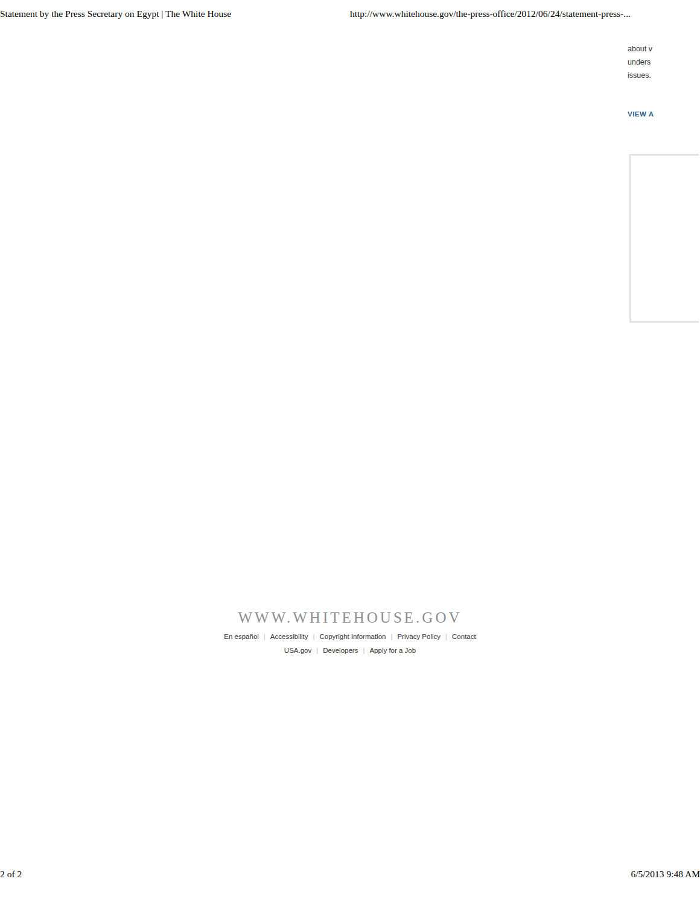Statement by the Press Secretary on Egypt | The White House http://www.whitehouse.gov/the-press-office/2012/06/24/statement-press-...
about v
unders
issues.
VIEW A
WWW.WHITEHOUSE.GOV
En español|Accessibility|Copyright Information|Privacy Policy|Contact
USA.gov|Developers|Apply for a Job
2 of 2 6/5/2013 9:48 AM